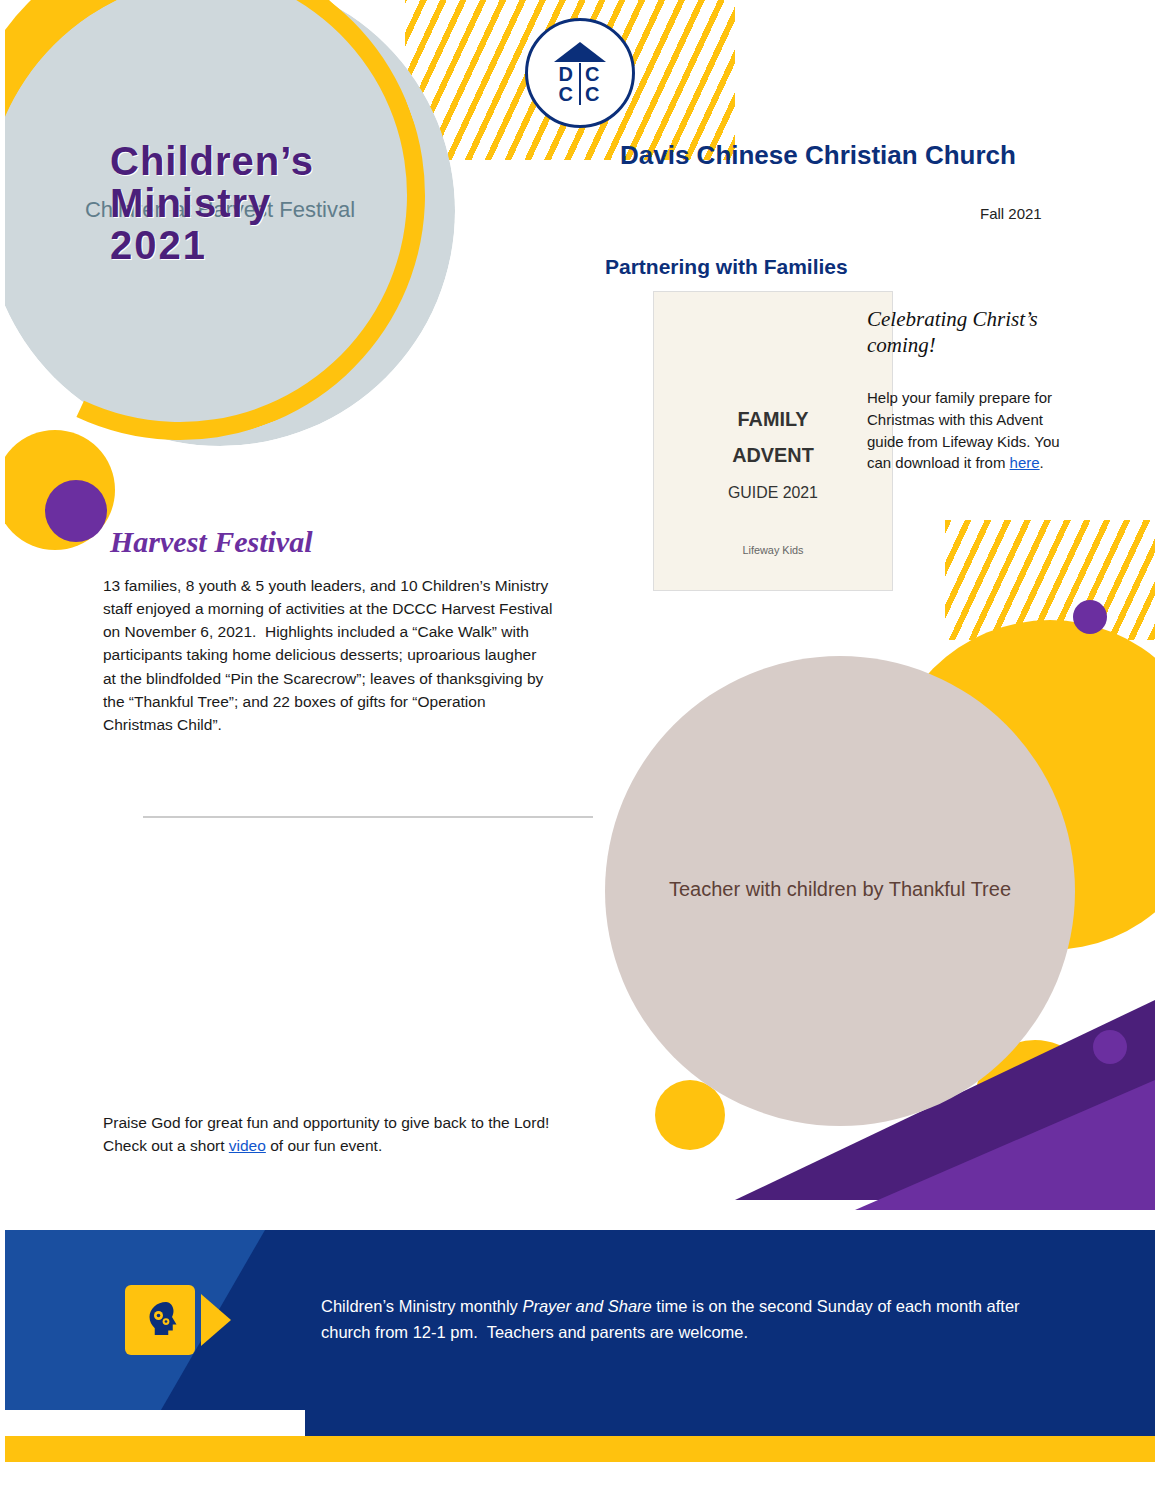DC
CC
Children’s
Ministry
2021
Davis Chinese Christian Church
Fall 2021
Partnering with Families
Celebrating Christ’s coming!
Help your family prepare for Christmas with this Advent guide from Lifeway Kids. You can download it from here.
Harvest Festival
13 families, 8 youth & 5 youth leaders, and 10 Children’s Ministry staff enjoyed a morning of activities at the DCCC Harvest Festival on November 6, 2021. Highlights included a “Cake Walk” with participants taking home delicious desserts; uproarious laugher at the blindfolded “Pin the Scarecrow”; leaves of thanksgiving by the “Thankful Tree”; and 22 boxes of gifts for “Operation Christmas Child”.
Praise God for great fun and opportunity to give back to the Lord! Check out a short video of our fun event.
Children’s Ministry monthly Prayer and Share time is on the second Sunday of each month after church from 12-1 pm. Teachers and parents are welcome.